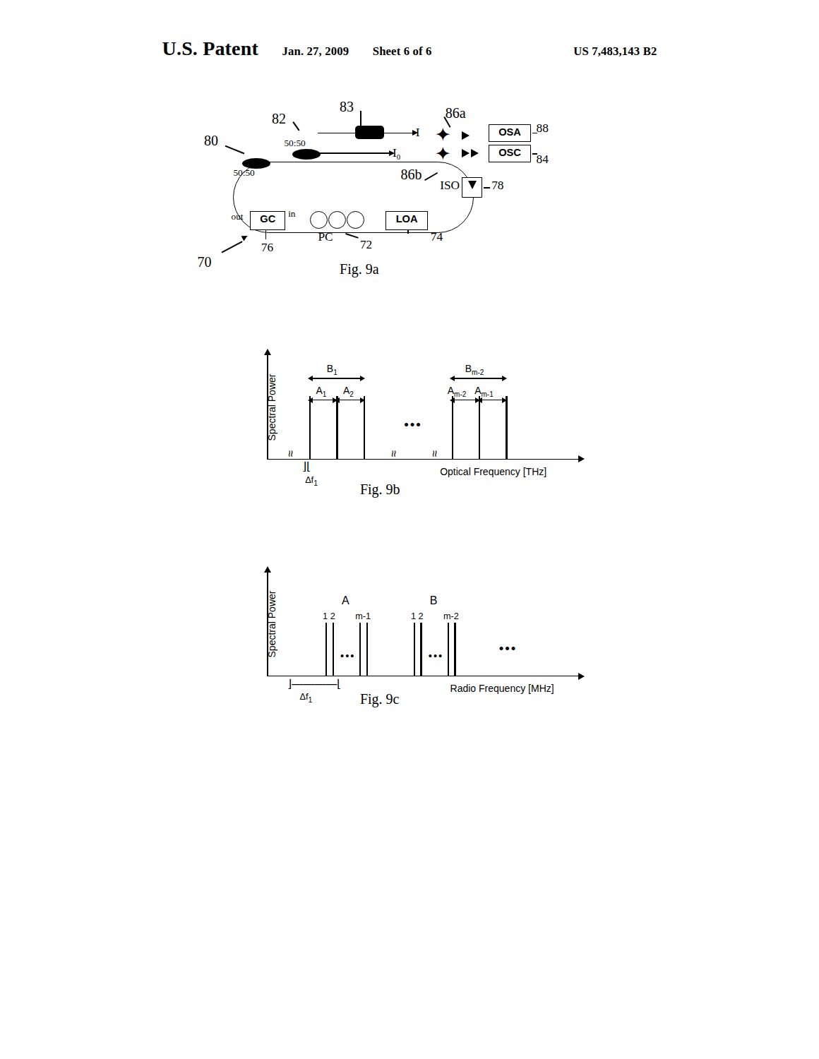U.S. Patent Jan. 27, 2009 Sheet 6 of 6 US 7,483,143 B2
50:50
50:50
I
I0
✦
✦
OSA
OSC
88
84
ISO
78
LOA
74
PC
72
GC
out
in
76
80
82
83
86a
86b
70
Fig. 9a
Spectral Power
Optical Frequency [THz]
•••
A1
A2
B1
Am-2
Am-1
Bm-2
≈
≈
≈
⌋⌊
Δf1
Fig. 9b
Spectral Power
Radio Frequency [MHz]
•••
1 2
m-1
A
•••
1 2
m-2
B
•••
⌋————⌊
Δf1
Fig. 9c